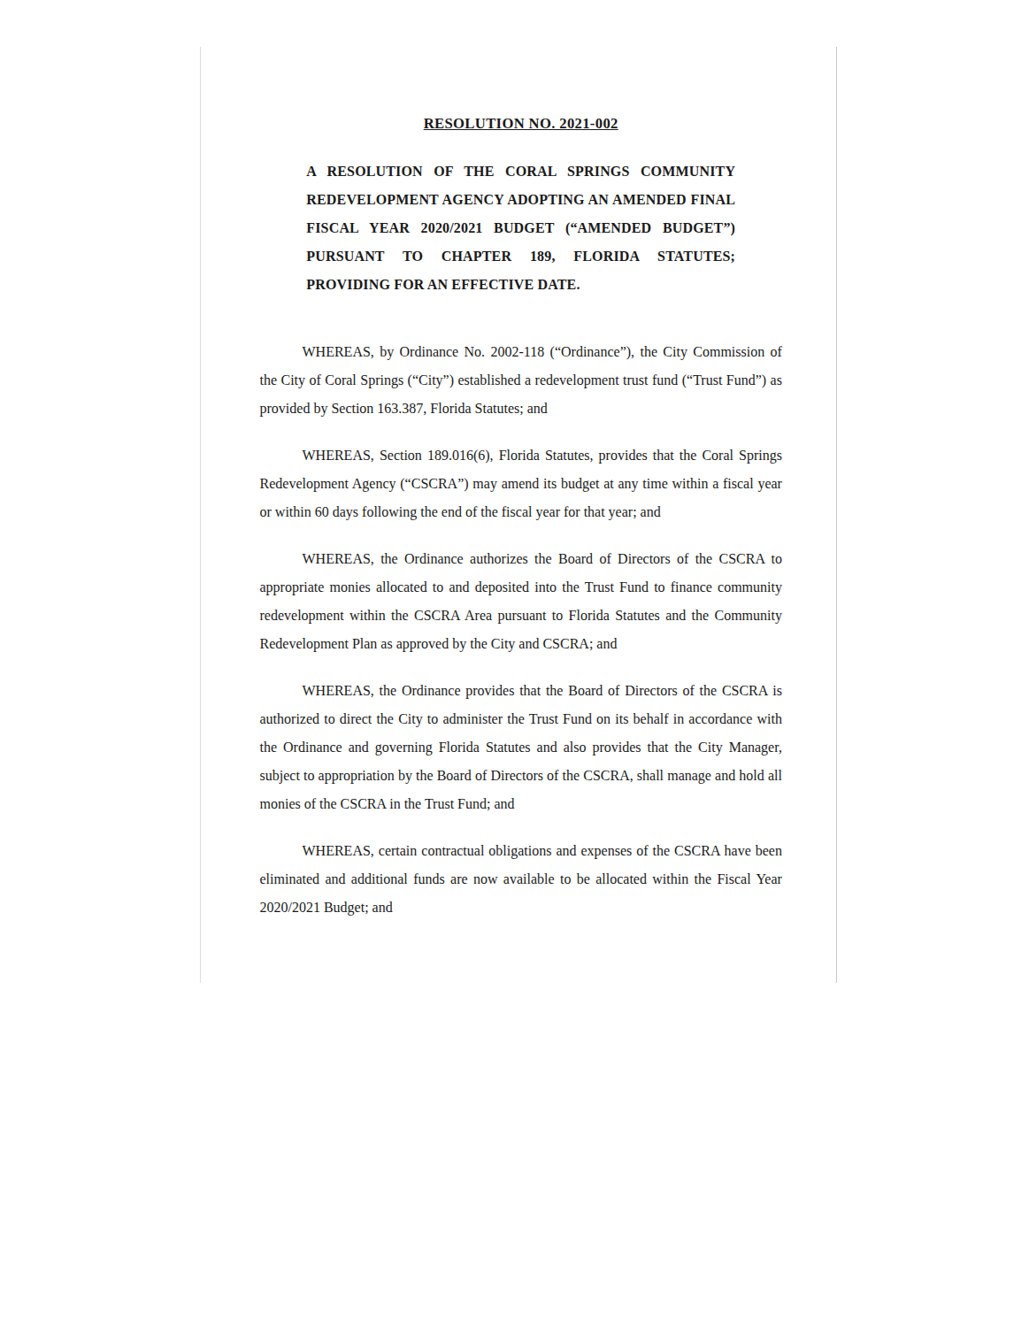RESOLUTION NO. 2021-002
A Resolution of the Coral Springs Community Redevelopment Agency adopting an amended final Fiscal Year 2020/2021 Budget (“Amended Budget”) pursuant to Chapter 189, Florida Statutes; providing for an effective date.
WHEREAS, by Ordinance No. 2002-118 (“Ordinance”), the City Commission of the City of Coral Springs (“City”) established a redevelopment trust fund (“Trust Fund”) as provided by Section 163.387, Florida Statutes; and
WHEREAS, Section 189.016(6), Florida Statutes, provides that the Coral Springs Redevelopment Agency (“CSCRA”) may amend its budget at any time within a fiscal year or within 60 days following the end of the fiscal year for that year; and
WHEREAS, the Ordinance authorizes the Board of Directors of the CSCRA to appropriate monies allocated to and deposited into the Trust Fund to finance community redevelopment within the CSCRA Area pursuant to Florida Statutes and the Community Redevelopment Plan as approved by the City and CSCRA; and
WHEREAS, the Ordinance provides that the Board of Directors of the CSCRA is authorized to direct the City to administer the Trust Fund on its behalf in accordance with the Ordinance and governing Florida Statutes and also provides that the City Manager, subject to appropriation by the Board of Directors of the CSCRA, shall manage and hold all monies of the CSCRA in the Trust Fund; and
WHEREAS, certain contractual obligations and expenses of the CSCRA have been eliminated and additional funds are now available to be allocated within the Fiscal Year 2020/2021 Budget; and